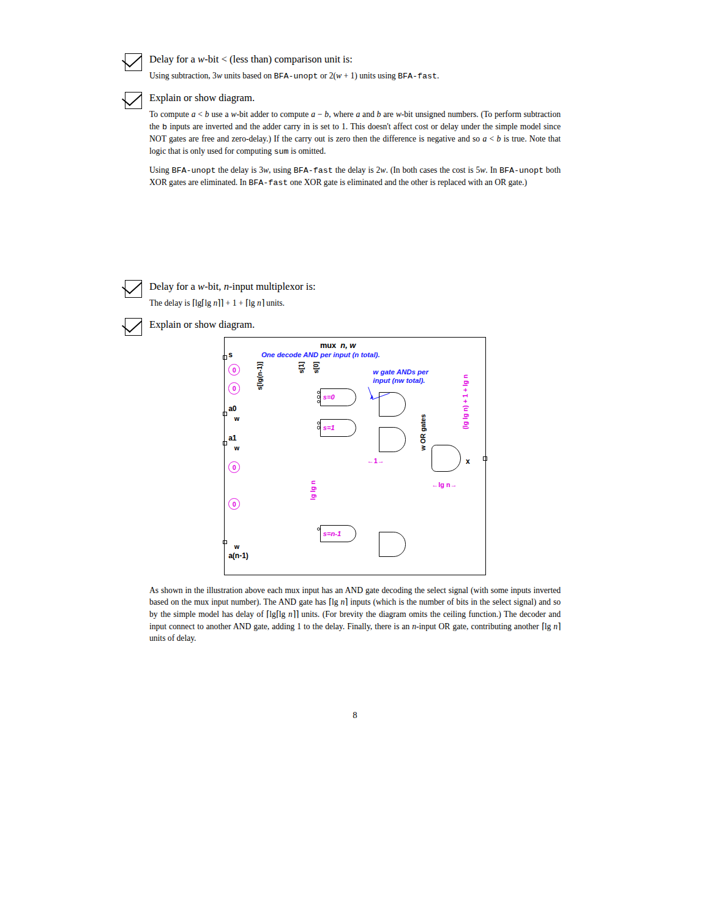Delay for a w-bit < (less than) comparison unit is:
Using subtraction, 3w units based on BFA-unopt or 2(w + 1) units using BFA-fast.
Explain or show diagram.
To compute a < b use a w-bit adder to compute a − b, where a and b are w-bit unsigned numbers. (To perform subtraction the b inputs are inverted and the adder carry in is set to 1. This doesn't affect cost or delay under the simple model since NOT gates are free and zero-delay.) If the carry out is zero then the difference is negative and so a < b is true. Note that logic that is only used for computing sum is omitted.
Using BFA-unopt the delay is 3w, using BFA-fast the delay is 2w. (In both cases the cost is 5w. In BFA-unopt both XOR gates are eliminated. In BFA-fast one XOR gate is eliminated and the other is replaced with an OR gate.)
Delay for a w-bit, n-input multiplexor is:
The delay is ⌈lg⌈lg n⌉⌉ + 1 + ⌈lg n⌉ units.
Explain or show diagram.
mux n, w One decode AND per input (n total). w gate ANDs per input (nw total). s 0 0 a0 w a1 w 0 0 a(n-1) w s[lg(n-1)] s[1] s[0] s=0 s=1 s=n-1 x (lg lg n) + 1 + lg n w OR gates lg lg n ←1→ ←lg n→
As shown in the illustration above each mux input has an AND gate decoding the select signal (with some inputs inverted based on the mux input number). The AND gate has ⌈lg n⌉ inputs (which is the number of bits in the select signal) and so by the simple model has delay of ⌈lg⌈lg n⌉⌉ units. (For brevity the diagram omits the ceiling function.) The decoder and input connect to another AND gate, adding 1 to the delay. Finally, there is an n-input OR gate, contributing another ⌈lg n⌉ units of delay.
8